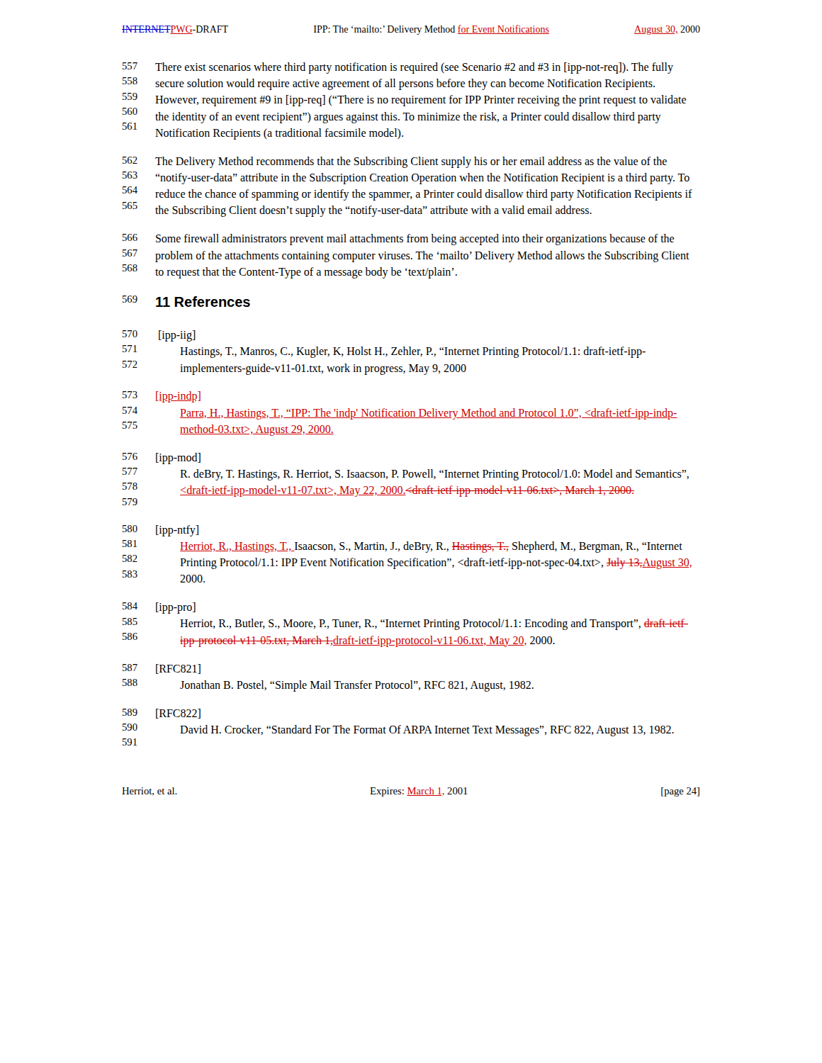INTERNETPWG-DRAFT
IPP: The ‘mailto:’ Delivery Method for Event Notifications
August 30, 2000
557
558
559
560
561
There exist scenarios where third party notification is required (see Scenario #2 and #3 in [ipp-not-req]). The fully secure solution would require active agreement of all persons before they can become Notification Recipients. However, requirement #9 in [ipp-req] (“There is no requirement for IPP Printer receiving the print request to validate the identity of an event recipient”) argues against this. To minimize the risk, a Printer could disallow third party Notification Recipients (a traditional facsimile model).
562
563
564
565
The Delivery Method recommends that the Subscribing Client supply his or her email address as the value of the “notify-user-data” attribute in the Subscription Creation Operation when the Notification Recipient is a third party. To reduce the chance of spamming or identify the spammer, a Printer could disallow third party Notification Recipients if the Subscribing Client doesn’t supply the “notify-user-data” attribute with a valid email address.
566
567
568
Some firewall administrators prevent mail attachments from being accepted into their organizations because of the problem of the attachments containing computer viruses. The ‘mailto’ Delivery Method allows the Subscribing Client to request that the Content-Type of a message body be ‘text/plain’.
569
11 References
570
571
572
[ipp-iig]
Hastings, T., Manros, C., Kugler, K, Holst H., Zehler, P., “Internet Printing Protocol/1.1: draft-ietf-ipp-implementers-guide-v11-01.txt, work in progress, May 9, 2000
573
574
575
[ipp-indp]
Parra, H., Hastings, T., “IPP: The 'indp' Notification Delivery Method and Protocol 1.0”, <draft-ietf-ipp-indp-method-03.txt>, August 29, 2000.
576
577
578
579
[ipp-mod]
R. deBry, T. Hastings, R. Herriot, S. Isaacson, P. Powell, “Internet Printing Protocol/1.0: Model and Semantics”, <draft-ietf-ipp-model-v11-07.txt>, May 22, 2000.<draft-ietf-ipp-model-v11-06.txt>, March 1, 2000.
580
581
582
583
[ipp-ntfy]
Herriot, R., Hastings, T., Isaacson, S., Martin, J., deBry, R., Hastings, T., Shepherd, M., Bergman, R., “Internet Printing Protocol/1.1: IPP Event Notification Specification”, <draft-ietf-ipp-not-spec-04.txt>, July 13, August 30, 2000.
584
585
586
[ipp-pro]
Herriot, R., Butler, S., Moore, P., Tuner, R., “Internet Printing Protocol/1.1: Encoding and Transport”, draft-ietf-ipp-protocol-v11-05.txt, March 1, draft-ietf-ipp-protocol-v11-06.txt, May 20, 2000.
587
588
[RFC821]
Jonathan B. Postel, “Simple Mail Transfer Protocol”, RFC 821, August, 1982.
589
590
591
[RFC822]
David H. Crocker, “Standard For The Format Of ARPA Internet Text Messages”, RFC 822, August 13, 1982.
Herriot, et al.
Expires: March 1, 2001
[page 24]